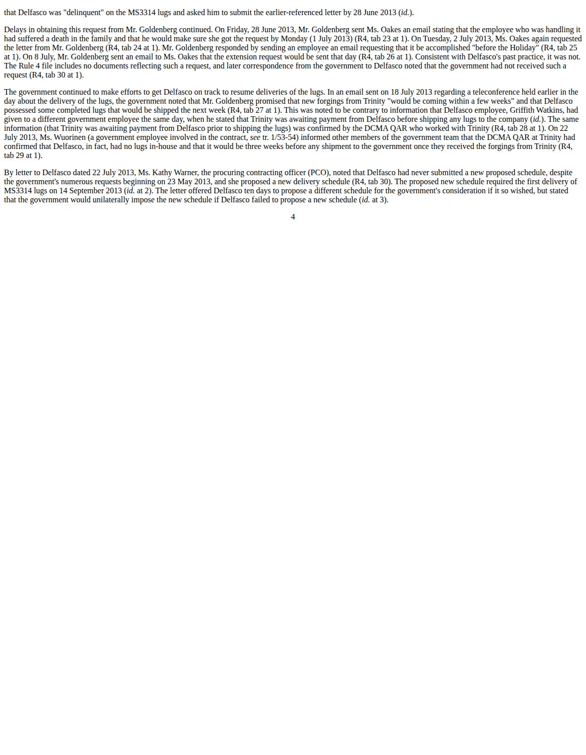that Delfasco was "delinquent" on the MS3314 lugs and asked him to submit the earlier-referenced letter by 28 June 2013 (id.).
Delays in obtaining this request from Mr. Goldenberg continued. On Friday, 28 June 2013, Mr. Goldenberg sent Ms. Oakes an email stating that the employee who was handling it had suffered a death in the family and that he would make sure she got the request by Monday (1 July 2013) (R4, tab 23 at 1). On Tuesday, 2 July 2013, Ms. Oakes again requested the letter from Mr. Goldenberg (R4, tab 24 at 1). Mr. Goldenberg responded by sending an employee an email requesting that it be accomplished "before the Holiday" (R4, tab 25 at 1). On 8 July, Mr. Goldenberg sent an email to Ms. Oakes that the extension request would be sent that day (R4, tab 26 at 1). Consistent with Delfasco's past practice, it was not. The Rule 4 file includes no documents reflecting such a request, and later correspondence from the government to Delfasco noted that the government had not received such a request (R4, tab 30 at 1).
The government continued to make efforts to get Delfasco on track to resume deliveries of the lugs. In an email sent on 18 July 2013 regarding a teleconference held earlier in the day about the delivery of the lugs, the government noted that Mr. Goldenberg promised that new forgings from Trinity "would be coming within a few weeks" and that Delfasco possessed some completed lugs that would be shipped the next week (R4, tab 27 at 1). This was noted to be contrary to information that Delfasco employee, Griffith Watkins, had given to a different government employee the same day, when he stated that Trinity was awaiting payment from Delfasco before shipping any lugs to the company (id.). The same information (that Trinity was awaiting payment from Delfasco prior to shipping the lugs) was confirmed by the DCMA QAR who worked with Trinity (R4, tab 28 at 1). On 22 July 2013, Ms. Wuorinen (a government employee involved in the contract, see tr. 1/53-54) informed other members of the government team that the DCMA QAR at Trinity had confirmed that Delfasco, in fact, had no lugs in-house and that it would be three weeks before any shipment to the government once they received the forgings from Trinity (R4, tab 29 at 1).
By letter to Delfasco dated 22 July 2013, Ms. Kathy Warner, the procuring contracting officer (PCO), noted that Delfasco had never submitted a new proposed schedule, despite the government's numerous requests beginning on 23 May 2013, and she proposed a new delivery schedule (R4, tab 30). The proposed new schedule required the first delivery of MS3314 lugs on 14 September 2013 (id. at 2). The letter offered Delfasco ten days to propose a different schedule for the government's consideration if it so wished, but stated that the government would unilaterally impose the new schedule if Delfasco failed to propose a new schedule (id. at 3).
4